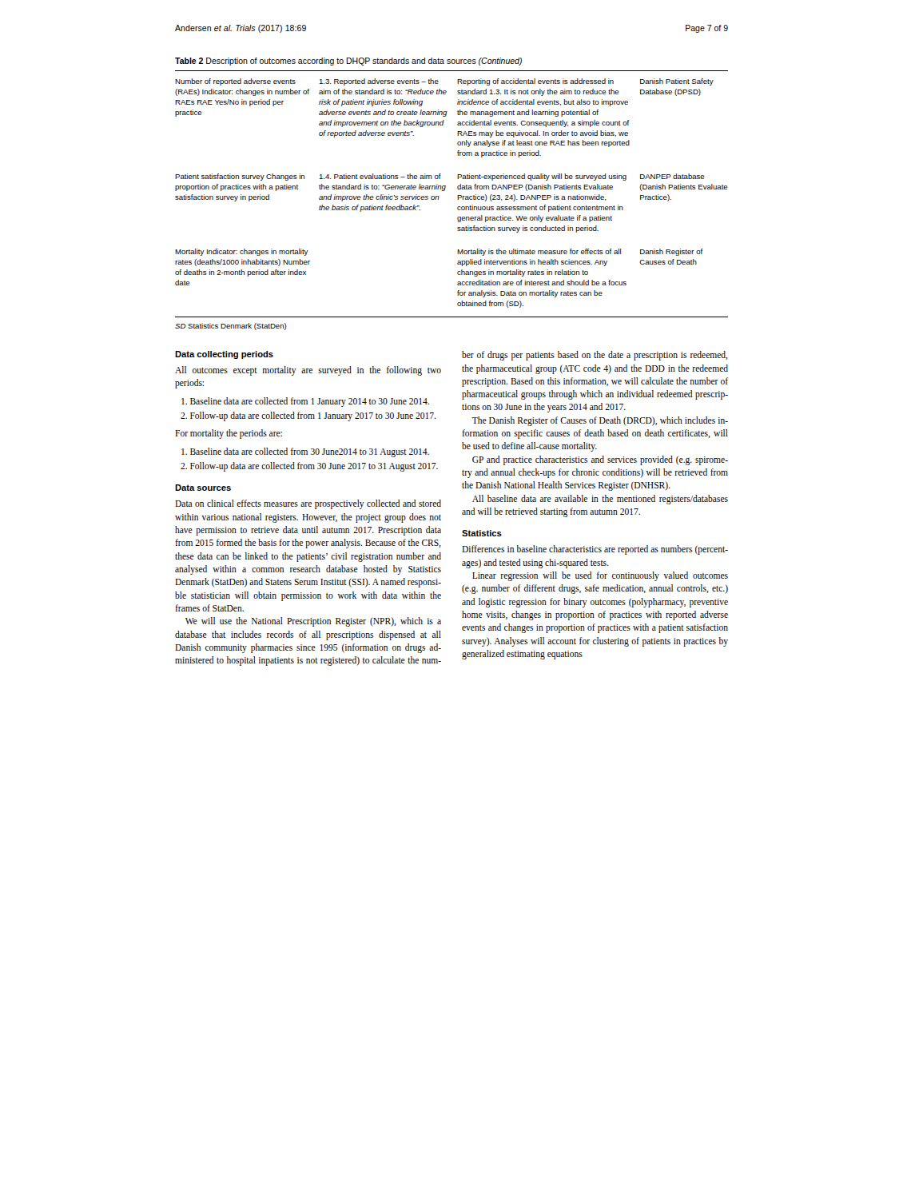Andersen et al. Trials (2017) 18:69
Page 7 of 9
Table 2 Description of outcomes according to DHQP standards and data sources (Continued)
| Number of reported adverse events (RAEs) Indicator: changes in number of RAEs RAE Yes/No in period per practice | 1.3. Reported adverse events – the aim of the standard is to: “Reduce the risk of patient injuries following adverse events and to create learning and improvement on the background of reported adverse events”. | Reporting of accidental events is addressed in standard 1.3. It is not only the aim to reduce the incidence of accidental events, but also to improve the management and learning potential of accidental events. Consequently, a simple count of RAEs may be equivocal. In order to avoid bias, we only analyse if at least one RAE has been reported from a practice in period. | Danish Patient Safety Database (DPSD) |
| Patient satisfaction survey Changes in proportion of practices with a patient satisfaction survey in period | 1.4. Patient evaluations – the aim of the standard is to: “Generate learning and improve the clinic’s services on the basis of patient feedback”. | Patient-experienced quality will be surveyed using data from DANPEP (Danish Patients Evaluate Practice) (23, 24). DANPEP is a nationwide, continuous assessment of patient contentment in general practice. We only evaluate if a patient satisfaction survey is conducted in period. | DANPEP database (Danish Patients Evaluate Practice). |
| Mortality Indicator: changes in mortality rates (deaths/1000 inhabitants) Number of deaths in 2-month period after index date | | Mortality is the ultimate measure for effects of all applied interventions in health sciences. Any changes in mortality rates in relation to accreditation are of interest and should be a focus for analysis. Data on mortality rates can be obtained from (SD). | Danish Register of Causes of Death |
SD Statistics Denmark (StatDen)
Data collecting periods
All outcomes except mortality are surveyed in the following two periods:
Baseline data are collected from 1 January 2014 to 30 June 2014.
Follow-up data are collected from 1 January 2017 to 30 June 2017.
For mortality the periods are:
Baseline data are collected from 30 June2014 to 31 August 2014.
Follow-up data are collected from 30 June 2017 to 31 August 2017.
Data sources
Data on clinical effects measures are prospectively collected and stored within various national registers. However, the project group does not have permission to retrieve data until autumn 2017. Prescription data from 2015 formed the basis for the power analysis. Because of the CRS, these data can be linked to the patients’ civil registration number and analysed within a common research database hosted by Statistics Denmark (StatDen) and Statens Serum Institut (SSI). A named responsible statistician will obtain permission to work with data within the frames of StatDen.
We will use the National Prescription Register (NPR), which is a database that includes records of all prescriptions dispensed at all Danish community pharmacies since 1995 (information on drugs administered to hospital inpatients is not registered) to calculate the number of drugs per patients based on the date a prescription is redeemed, the pharmaceutical group (ATC code 4) and the DDD in the redeemed prescription. Based on this information, we will calculate the number of pharmaceutical groups through which an individual redeemed prescriptions on 30 June in the years 2014 and 2017.
The Danish Register of Causes of Death (DRCD), which includes information on specific causes of death based on death certificates, will be used to define all-cause mortality.
GP and practice characteristics and services provided (e.g. spirometry and annual check-ups for chronic conditions) will be retrieved from the Danish National Health Services Register (DNHSR).
All baseline data are available in the mentioned registers/databases and will be retrieved starting from autumn 2017.
Statistics
Differences in baseline characteristics are reported as numbers (percentages) and tested using chi-squared tests.
Linear regression will be used for continuously valued outcomes (e.g. number of different drugs, safe medication, annual controls, etc.) and logistic regression for binary outcomes (polypharmacy, preventive home visits, changes in proportion of practices with reported adverse events and changes in proportion of practices with a patient satisfaction survey). Analyses will account for clustering of patients in practices by generalized estimating equations